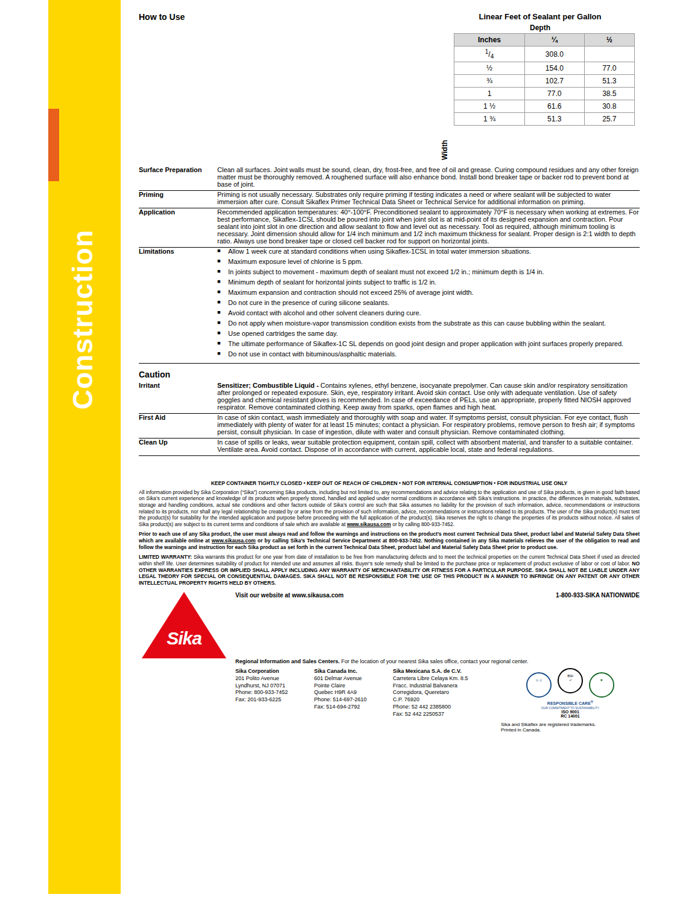Construction
Linear Feet of Sealant per Gallon
Depth
Width
| Inches | ¼ | ½ |
| --- | --- | --- |
| 1 / 4 | 308.0 | |
| ½ | 154.0 | 77.0 |
| ¾ | 102.7 | 51.3 |
| 1 | 77.0 | 38.5 |
| 1 ½ | 61.6 | 30.8 |
| 1 ¾ | 51.3 | 25.7 |
How to Use
| Surface Preparation | Clean all surfaces. Joint walls must be sound, clean, dry, frost-free, and free of oil and grease. Curing compound residues and any other foreign matter must be thoroughly removed. A roughened surface will also enhance bond. Install bond breaker tape or backer rod to prevent bond at base of joint. |
| Priming | Priming is not usually necessary. Substrates only require priming if testing indicates a need or where sealant will be subjected to water immersion after cure. Consult Sikaflex Primer Technical Data Sheet or Technical Service for additional information on priming. |
| Application | Recommended application temperatures: 40°-100°F. Preconditioned sealant to approximately 70°F is necessary when working at extremes. For best performance, Sikaflex-1CSL should be poured into joint when joint slot is at mid-point of its designed expansion and contraction. Pour sealant into joint slot in one direction and allow sealant to flow and level out as necessary. Tool as required, although minimum tooling is necessary. Joint dimension should allow for 1/4 inch minimum and 1/2 inch maximum thickness for sealant. Proper design is 2:1 width to depth ratio. Always use bond breaker tape or closed cell backer rod for support on horizontal joints. |
| Limitations | Allow 1 week cure at standard conditions when using Sikaflex-1CSL in total water immersion situations. Maximum exposure level of chlorine is 5 ppm. In joints subject to movement - maximum depth of sealant must not exceed 1/2 in.; minimum depth is 1/4 in. Minimum depth of sealant for horizontal joints subject to traffic is 1/2 in. Maximum expansion and contraction should not exceed 25% of average joint width. Do not cure in the presence of curing silicone sealants. Avoid contact with alcohol and other solvent cleaners during cure. Do not apply when moisture-vapor transmission condition exists from the substrate as this can cause bubbling within the sealant. Use opened cartridges the same day. The ultimate performance of Sikaflex-1C SL depends on good joint design and proper application with joint surfaces properly prepared. Do not use in contact with bituminous/asphaltic materials. |
Caution
| Irritant | Sensitizer; Combustible Liquid - Contains xylenes, ethyl benzene, isocyanate prepolymer. Can cause skin and/or respiratory sensitization after prolonged or repeated exposure. Skin, eye, respiratory irritant. Avoid skin contact. Use only with adequate ventilation. Use of safety goggles and chemical resistant gloves is recommended. In case of exceedance of PELs, use an appropriate, properly fitted NIOSH approved respirator. Remove contaminated clothing. Keep away from sparks, open flames and high heat. |
| First Aid | In case of skin contact, wash immediately and thoroughly with soap and water. If symptoms persist, consult physician. For eye contact, flush immediately with plenty of water for at least 15 minutes; contact a physician. For respiratory problems, remove person to fresh air; if symptoms persist, consult physician. In case of ingestion, dilute with water and consult physician. Remove contaminated clothing. |
| Clean Up | In case of spills or leaks, wear suitable protection equipment, contain spill, collect with absorbent material, and transfer to a suitable container. Ventilate area. Avoid contact. Dispose of in accordance with current, applicable local, state and federal regulations. |
KEEP CONTAINER TIGHTLY CLOSED • KEEP OUT OF REACH OF CHILDREN • NOT FOR INTERNAL CONSUMPTION • FOR INDUSTRIAL USE ONLY
All information provided by Sika Corporation (“Sika”) concerning Sika products, including but not limited to, any recommendations and advice relating to the application and use of Sika products, is given in good faith based on Sika’s current experience and knowledge of its products when properly stored, handled and applied under normal conditions in accordance with Sika’s instructions. In practice, the differences in materials, substrates, storage and handling conditions, actual site conditions and other factors outside of Sika’s control are such that Sika assumes no liability for the provision of such information, advice, recommendations or instructions related to its products, nor shall any legal relationship be created by or arise from the provision of such information, advice, recommendations or instructions related to its products. The user of the Sika product(s) must test the product(s) for suitability for the intended application and purpose before proceeding with the full application of the product(s). Sika reserves the right to change the properties of its products without notice. All sales of Sika product(s) are subject to its current terms and conditions of sale which are available at www.sikausa.com or by calling 800-933-7452.
Prior to each use of any Sika product, the user must always read and follow the warnings and instructions on the product’s most current Technical Data Sheet, product label and Material Safety Data Sheet which are available online at www.sikausa.com or by calling Sika’s Technical Service Department at 800-933-7452. Nothing contained in any Sika materials relieves the user of the obligation to read and follow the warnings and instruction for each Sika product as set forth in the current Technical Data Sheet, product label and Material Safety Data Sheet prior to product use.
LIMITED WARRANTY: Sika warrants this product for one year from date of installation to be free from manufacturing defects and to meet the technical properties on the current Technical Data Sheet if used as directed within shelf life. User determines suitability of product for intended use and assumes all risks. Buyer’s sole remedy shall be limited to the purchase price or replacement of product exclusive of labor or cost of labor. NO OTHER WARRANTIES EXPRESS OR IMPLIED SHALL APPLY INCLUDING ANY WARRANTY OF MERCHANTABILITY OR FITNESS FOR A PARTICULAR PURPOSE. SIKA SHALL NOT BE LIABLE UNDER ANY LEGAL THEORY FOR SPECIAL OR CONSEQUENTIAL DAMAGES. SIKA SHALL NOT BE RESPONSIBLE FOR THE USE OF THIS PRODUCT IN A MANNER TO INFRINGE ON ANY PATENT OR ANY OTHER INTELLECTUAL PROPERTY RIGHTS HELD BY OTHERS.
Sika®
Visit our website at www.sikausa.com 1-800-933-SIKA NATIONWIDE
Regional Information and Sales Centers. For the location of your nearest Sika sales office, contact your regional center.
Sika Corporation 201 Polito Avenue
Lyndhurst, NJ 07071
Phone: 800-933-7452
Fax: 201-933-6225
Sika Canada Inc. 601 Delmar Avenue
Pointe Claire
Quebec H9R 4A9
Phone: 514-697-2610
Fax: 514-694-2792
Sika Mexicana S.A. de C.V. Carretera Libre Celaya Km. 8.5
Fracc. Industrial Balvanera
Corregidora, Queretaro
C.P. 76920
Phone: 52 442 2385800
Fax: 52 442 2250537
☺☺ BSI
✓ ★
RESPONSIBLE CARE®
OUR COMMITMENT TO SUSTAINABILITY
ISO 9001
RC 14001
Sika and Sikaflex are registered trademarks.
Printed in Canada.